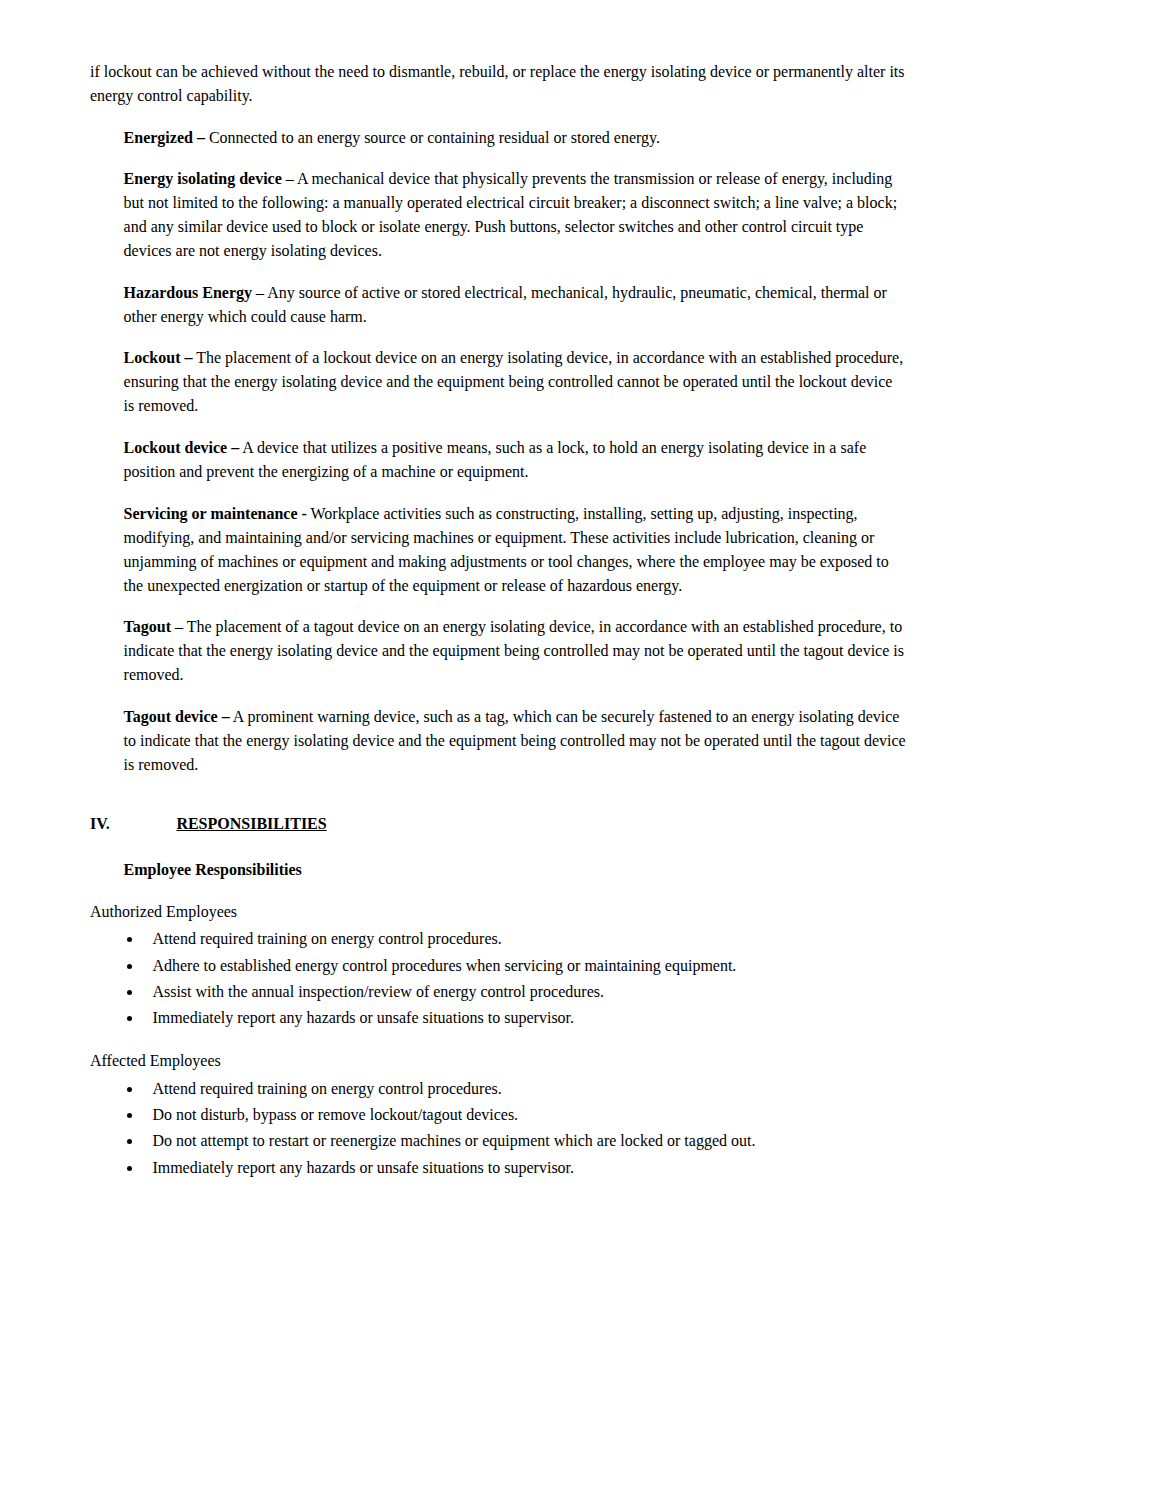if lockout can be achieved without the need to dismantle, rebuild, or replace the energy isolating device or permanently alter its energy control capability.
Energized – Connected to an energy source or containing residual or stored energy.
Energy isolating device – A mechanical device that physically prevents the transmission or release of energy, including but not limited to the following: a manually operated electrical circuit breaker; a disconnect switch; a line valve; a block; and any similar device used to block or isolate energy. Push buttons, selector switches and other control circuit type devices are not energy isolating devices.
Hazardous Energy – Any source of active or stored electrical, mechanical, hydraulic, pneumatic, chemical, thermal or other energy which could cause harm.
Lockout – The placement of a lockout device on an energy isolating device, in accordance with an established procedure, ensuring that the energy isolating device and the equipment being controlled cannot be operated until the lockout device is removed.
Lockout device – A device that utilizes a positive means, such as a lock, to hold an energy isolating device in a safe position and prevent the energizing of a machine or equipment.
Servicing or maintenance - Workplace activities such as constructing, installing, setting up, adjusting, inspecting, modifying, and maintaining and/or servicing machines or equipment. These activities include lubrication, cleaning or unjamming of machines or equipment and making adjustments or tool changes, where the employee may be exposed to the unexpected energization or startup of the equipment or release of hazardous energy.
Tagout – The placement of a tagout device on an energy isolating device, in accordance with an established procedure, to indicate that the energy isolating device and the equipment being controlled may not be operated until the tagout device is removed.
Tagout device – A prominent warning device, such as a tag, which can be securely fastened to an energy isolating device to indicate that the energy isolating device and the equipment being controlled may not be operated until the tagout device is removed.
IV. RESPONSIBILITIES
Employee Responsibilities
Authorized Employees
Attend required training on energy control procedures.
Adhere to established energy control procedures when servicing or maintaining equipment.
Assist with the annual inspection/review of energy control procedures.
Immediately report any hazards or unsafe situations to supervisor.
Affected Employees
Attend required training on energy control procedures.
Do not disturb, bypass or remove lockout/tagout devices.
Do not attempt to restart or reenergize machines or equipment which are locked or tagged out.
Immediately report any hazards or unsafe situations to supervisor.